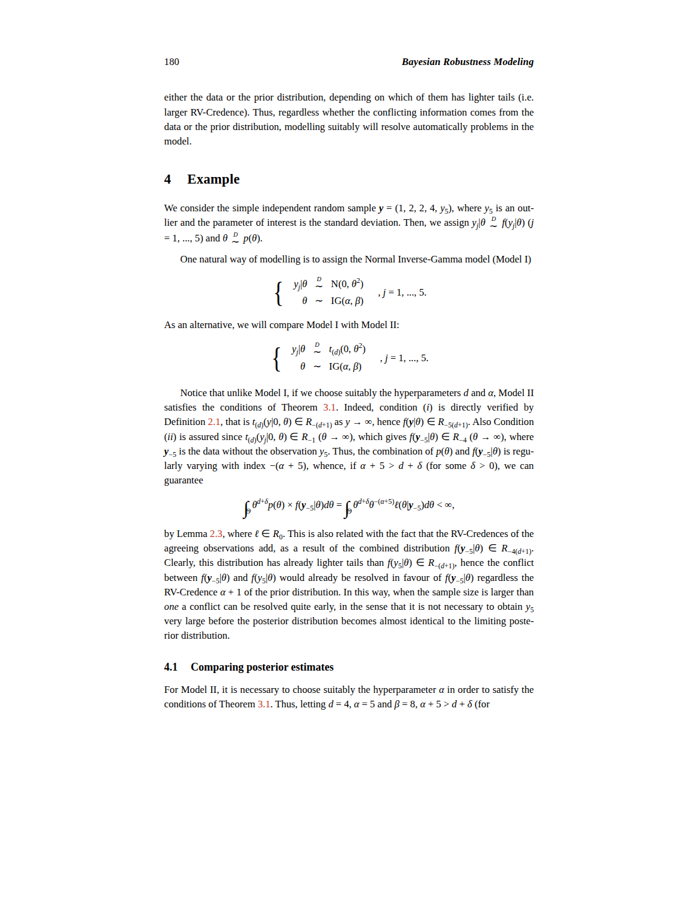180 Bayesian Robustness Modeling
either the data or the prior distribution, depending on which of them has lighter tails (i.e. larger RV-Credence). Thus, regardless whether the conflicting information comes from the data or the prior distribution, modelling suitably will resolve automatically problems in the model.
4 Example
We consider the simple independent random sample y = (1, 2, 2, 4, y5), where y5 is an outlier and the parameter of interest is the standard deviation. Then, we assign yj|θ D∼ f(yj|θ) (j = 1, ..., 5) and θ D∼ p(θ).
One natural way of modelling is to assign the Normal Inverse-Gamma model (Model I)
{
| y j / θ | D ∼ | N (0, θ 2 ) |
| θ | ∼ | IG ( α , β ) |
, j = 1, ..., 5.
As an alternative, we will compare Model I with Model II:
{
| y j / θ | D ∼ | t ( d ) (0, θ 2 ) |
| θ | ∼ | IG ( α , β ) |
, j = 1, ..., 5.
Notice that unlike Model I, if we choose suitably the hyperparameters d and α, Model II satisfies the conditions of Theorem 3.1. Indeed, condition (i) is directly verified by Definition 2.1, that is t(d)(y|0, θ) ∈ R−(d+1) as y → ∞, hence f(y|θ) ∈ R−5(d+1). Also Condition (ii) is assured since t(d)(yj|0, θ) ∈ R−1 (θ → ∞), which gives f(y−5|θ) ∈ R−4 (θ → ∞), where y−5 is the data without the observation y5. Thus, the combination of p(θ) and f(y−5|θ) is regularly varying with index −(α + 5), whence, if α + 5 > d + δ (for some δ > 0), we can guarantee
∫Θθd+δp(θ) × f(y−5|θ)dθ = ∫Θθd+δθ−(α+5)ℓ(θ|y−5)dθ < ∞,
by Lemma 2.3, where ℓ ∈ R0. This is also related with the fact that the RV-Credences of the agreeing observations add, as a result of the combined distribution f(y−5|θ) ∈ R−4(d+1). Clearly, this distribution has already lighter tails than f(y5|θ) ∈ R−(d+1), hence the conflict between f(y−5|θ) and f(y5|θ) would already be resolved in favour of f(y−5|θ) regardless the RV-Credence α + 1 of the prior distribution. In this way, when the sample size is larger than one a conflict can be resolved quite early, in the sense that it is not necessary to obtain y5 very large before the posterior distribution becomes almost identical to the limiting posterior distribution.
4.1 Comparing posterior estimates
For Model II, it is necessary to choose suitably the hyperparameter α in order to satisfy the conditions of Theorem 3.1. Thus, letting d = 4, α = 5 and β = 8, α + 5 > d + δ (for